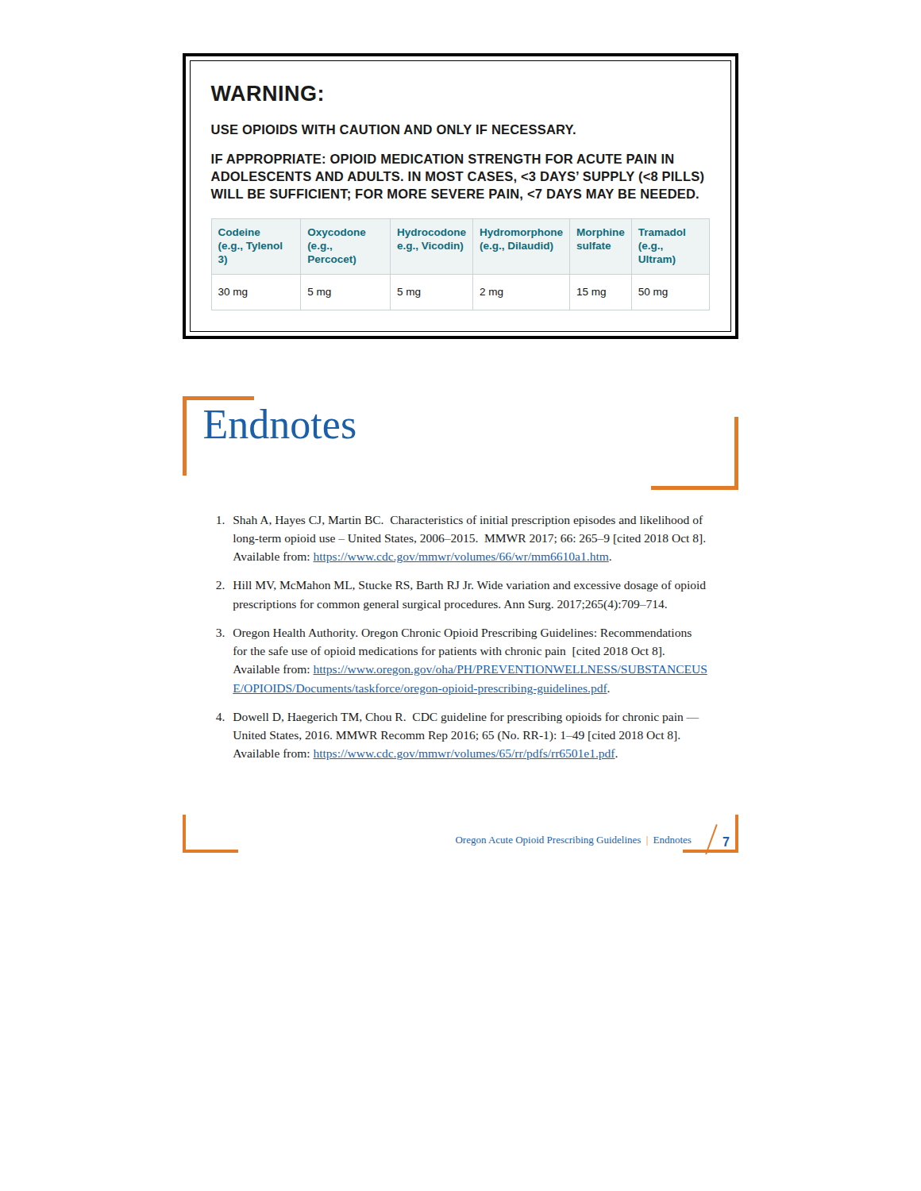WARNING:
Use opioids with caution and only if necessary.
If appropriate: Opioid medication strength for acute pain in adolescents and adults. In most cases, <3 days’ supply (<8 pills) will be sufficient; for more severe pain, <7 days may be needed.
| Codeine (e.g., Tylenol 3) | Oxycodone (e.g., Percocet) | Hydrocodone e.g., Vicodin) | Hydromorphone (e.g., Dilaudid) | Morphine sulfate | Tramadol (e.g., Ultram) |
| --- | --- | --- | --- | --- | --- |
| 30 mg | 5 mg | 5 mg | 2 mg | 15 mg | 50 mg |
Endnotes
Shah A, Hayes CJ, Martin BC. Characteristics of initial prescription episodes and likelihood of long-term opioid use – United States, 2006–2015. MMWR 2017; 66: 265–9 [cited 2018 Oct 8]. Available from: https://www.cdc.gov/mmwr/volumes/66/wr/mm6610a1.htm.
Hill MV, McMahon ML, Stucke RS, Barth RJ Jr. Wide variation and excessive dosage of opioid prescriptions for common general surgical procedures. Ann Surg. 2017;265(4):709–714.
Oregon Health Authority. Oregon Chronic Opioid Prescribing Guidelines: Recommendations for the safe use of opioid medications for patients with chronic pain [cited 2018 Oct 8]. Available from: https://www.oregon.gov/oha/PH/PREVENTIONWELLNESS/SUBSTANCEUSE/OPIOIDS/Documents/taskforce/oregon-opioid-prescribing-guidelines.pdf.
Dowell D, Haegerich TM, Chou R. CDC guideline for prescribing opioids for chronic pain — United States, 2016. MMWR Recomm Rep 2016; 65 (No. RR-1): 1–49 [cited 2018 Oct 8]. Available from: https://www.cdc.gov/mmwr/volumes/65/rr/pdfs/rr6501e1.pdf.
Oregon Acute Opioid Prescribing Guidelines | Endnotes 7